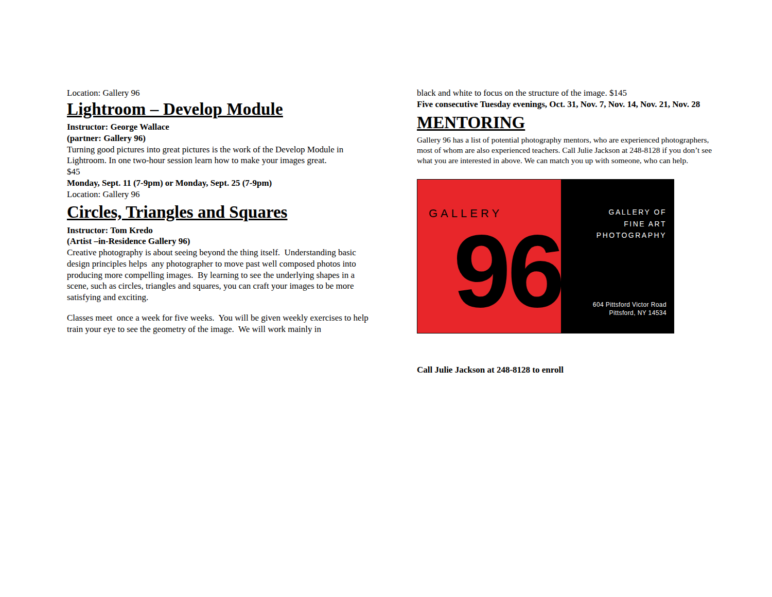Location: Gallery 96
Lightroom – Develop Module
Instructor: George Wallace
(partner: Gallery 96)
Turning good pictures into great pictures is the work of the Develop Module in Lightroom. In one two-hour session learn how to make your images great.
$45
Monday, Sept. 11 (7-9pm) or Monday, Sept. 25 (7-9pm)
Location: Gallery 96
Circles, Triangles and Squares
Instructor: Tom Kredo
(Artist –in-Residence Gallery 96)
Creative photography is about seeing beyond the thing itself. Understanding basic design principles helps any photographer to move past well composed photos into producing more compelling images. By learning to see the underlying shapes in a scene, such as circles, triangles and squares, you can craft your images to be more satisfying and exciting.
Classes meet once a week for five weeks. You will be given weekly exercises to help train your eye to see the geometry of the image. We will work mainly in
black and white to focus on the structure of the image. $145
Five consecutive Tuesday evenings, Oct. 31, Nov. 7, Nov. 14, Nov. 21, Nov. 28
MENTORING
Gallery 96 has a list of potential photography mentors, who are experienced photographers, most of whom are also experienced teachers. Call Julie Jackson at 248-8128 if you don’t see what you are interested in above. We can match you up with someone, who can help.
GALLERY
96
GALLERY OF
FINE ART
PHOTOGRAPHY
604 Pittsford Victor Road
Pittsford, NY 14534
Call Julie Jackson at 248-8128 to enroll